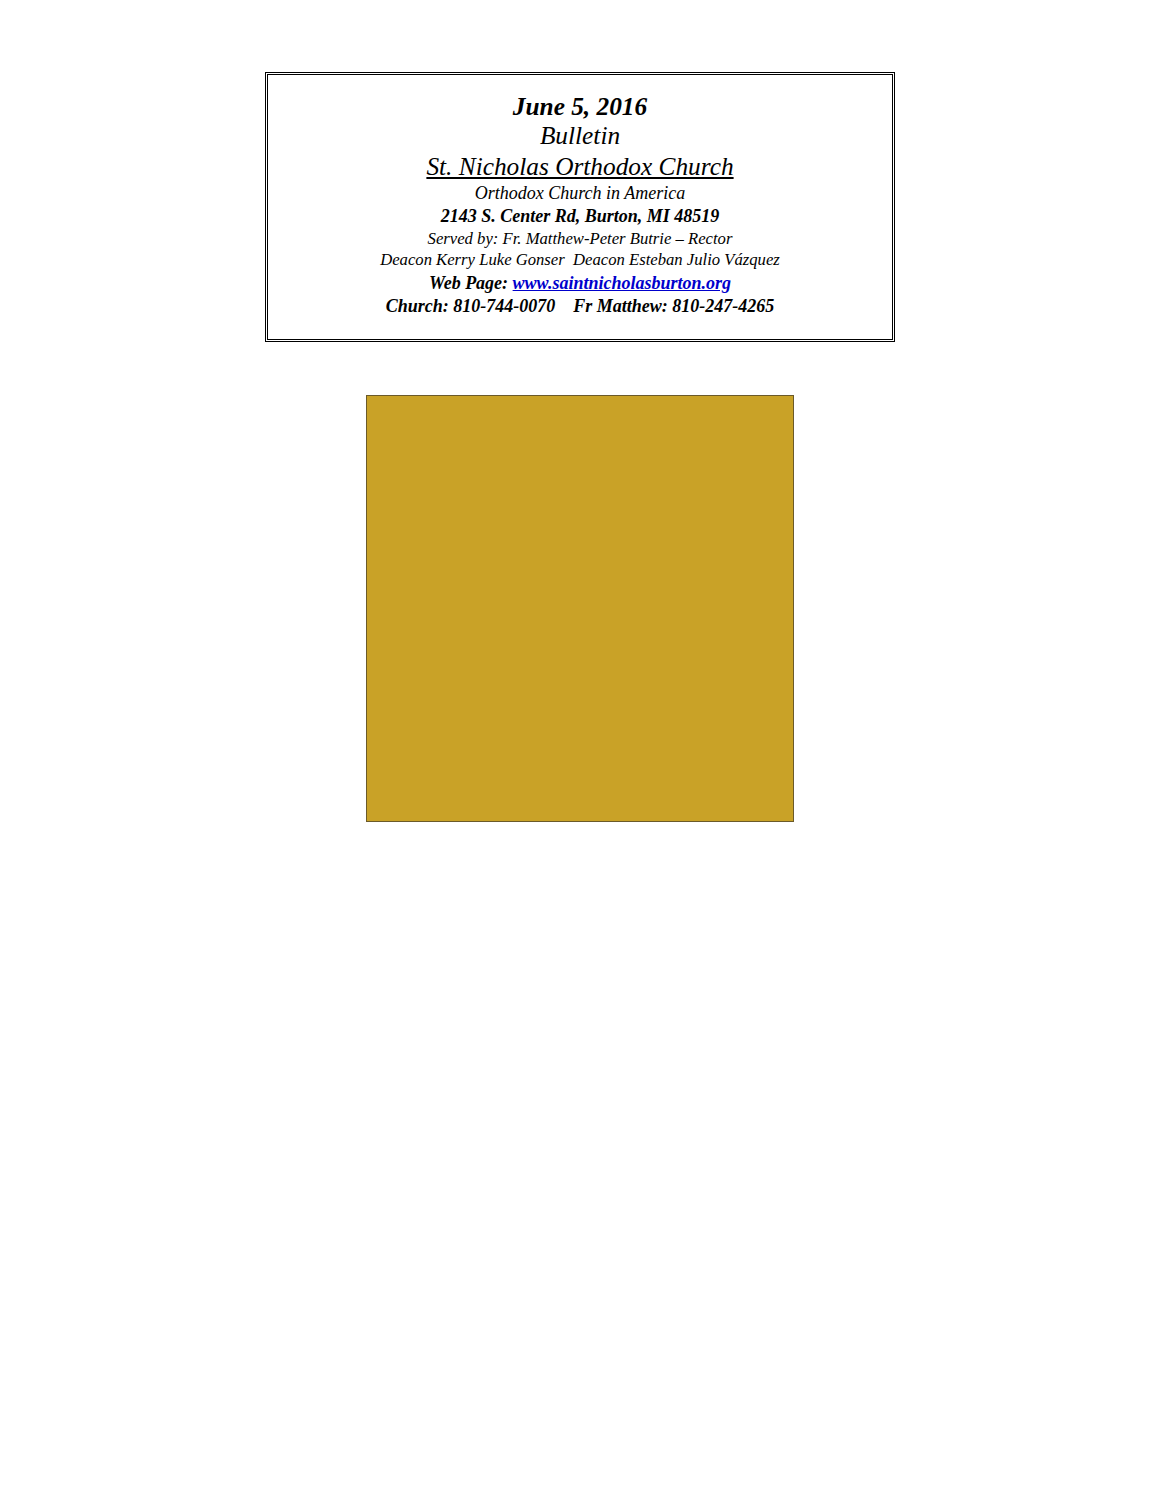June 5, 2016
Bulletin
St. Nicholas Orthodox Church
Orthodox Church in America
2143 S. Center Rd, Burton, MI 48519
Served by: Fr. Matthew-Peter Butrie – Rector
Deacon Kerry Luke Gonser Deacon Esteban Julio Vázquez
Web Page: www.saintnicholasburton.org
Church: 810-744-0070 Fr Matthew: 810-247-4265